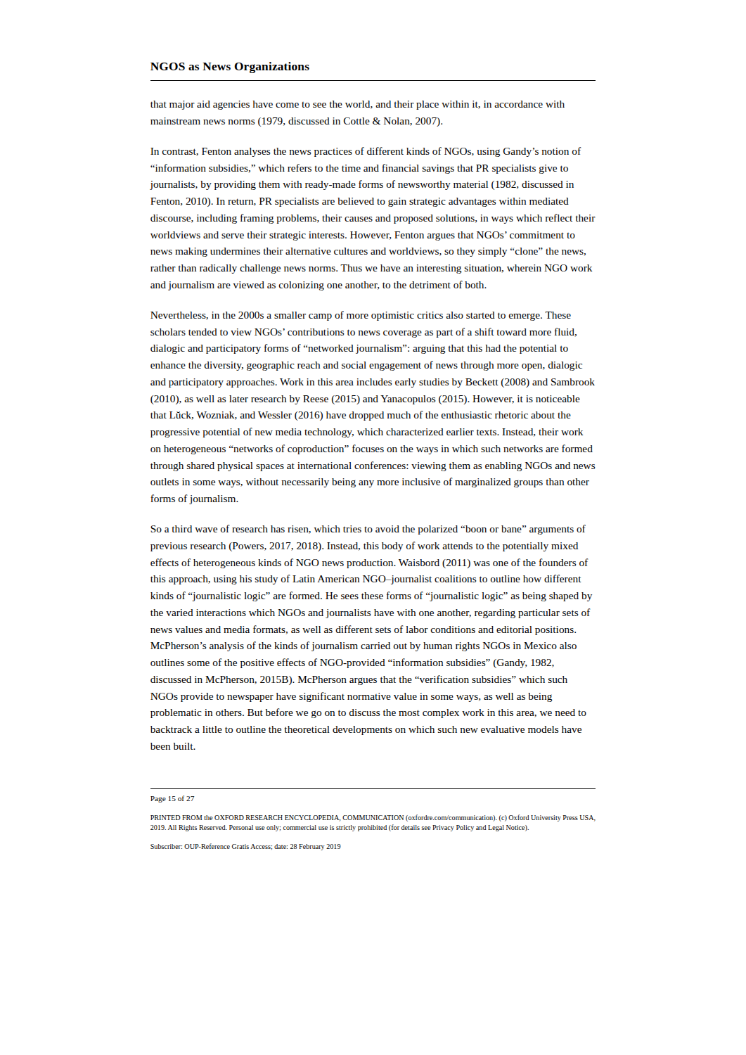NGOS as News Organizations
that major aid agencies have come to see the world, and their place within it, in accordance with mainstream news norms (1979, discussed in Cottle & Nolan, 2007).
In contrast, Fenton analyses the news practices of different kinds of NGOs, using Gandy’s notion of “information subsidies,” which refers to the time and financial savings that PR specialists give to journalists, by providing them with ready-made forms of newsworthy material (1982, discussed in Fenton, 2010). In return, PR specialists are believed to gain strategic advantages within mediated discourse, including framing problems, their causes and proposed solutions, in ways which reflect their worldviews and serve their strategic interests. However, Fenton argues that NGOs’ commitment to news making undermines their alternative cultures and worldviews, so they simply “clone” the news, rather than radically challenge news norms. Thus we have an interesting situation, wherein NGO work and journalism are viewed as colonizing one another, to the detriment of both.
Nevertheless, in the 2000s a smaller camp of more optimistic critics also started to emerge. These scholars tended to view NGOs’ contributions to news coverage as part of a shift toward more fluid, dialogic and participatory forms of “networked journalism”: arguing that this had the potential to enhance the diversity, geographic reach and social engagement of news through more open, dialogic and participatory approaches. Work in this area includes early studies by Beckett (2008) and Sambrook (2010), as well as later research by Reese (2015) and Yanacopulos (2015). However, it is noticeable that Lŭck, Wozniak, and Wessler (2016) have dropped much of the enthusiastic rhetoric about the progressive potential of new media technology, which characterized earlier texts. Instead, their work on heterogeneous “networks of coproduction” focuses on the ways in which such networks are formed through shared physical spaces at international conferences: viewing them as enabling NGOs and news outlets in some ways, without necessarily being any more inclusive of marginalized groups than other forms of journalism.
So a third wave of research has risen, which tries to avoid the polarized “boon or bane” arguments of previous research (Powers, 2017, 2018). Instead, this body of work attends to the potentially mixed effects of heterogeneous kinds of NGO news production. Waisbord (2011) was one of the founders of this approach, using his study of Latin American NGO–journalist coalitions to outline how different kinds of “journalistic logic” are formed. He sees these forms of “journalistic logic” as being shaped by the varied interactions which NGOs and journalists have with one another, regarding particular sets of news values and media formats, as well as different sets of labor conditions and editorial positions. McPherson’s analysis of the kinds of journalism carried out by human rights NGOs in Mexico also outlines some of the positive effects of NGO-provided “information subsidies” (Gandy, 1982, discussed in McPherson, 2015B). McPherson argues that the “verification subsidies” which such NGOs provide to newspaper have significant normative value in some ways, as well as being problematic in others. But before we go on to discuss the most complex work in this area, we need to backtrack a little to outline the theoretical developments on which such new evaluative models have been built.
Page 15 of 27
PRINTED FROM the OXFORD RESEARCH ENCYCLOPEDIA, COMMUNICATION (oxfordre.com/communication). (c) Oxford University Press USA, 2019. All Rights Reserved. Personal use only; commercial use is strictly prohibited (for details see Privacy Policy and Legal Notice).
Subscriber: OUP-Reference Gratis Access; date: 28 February 2019